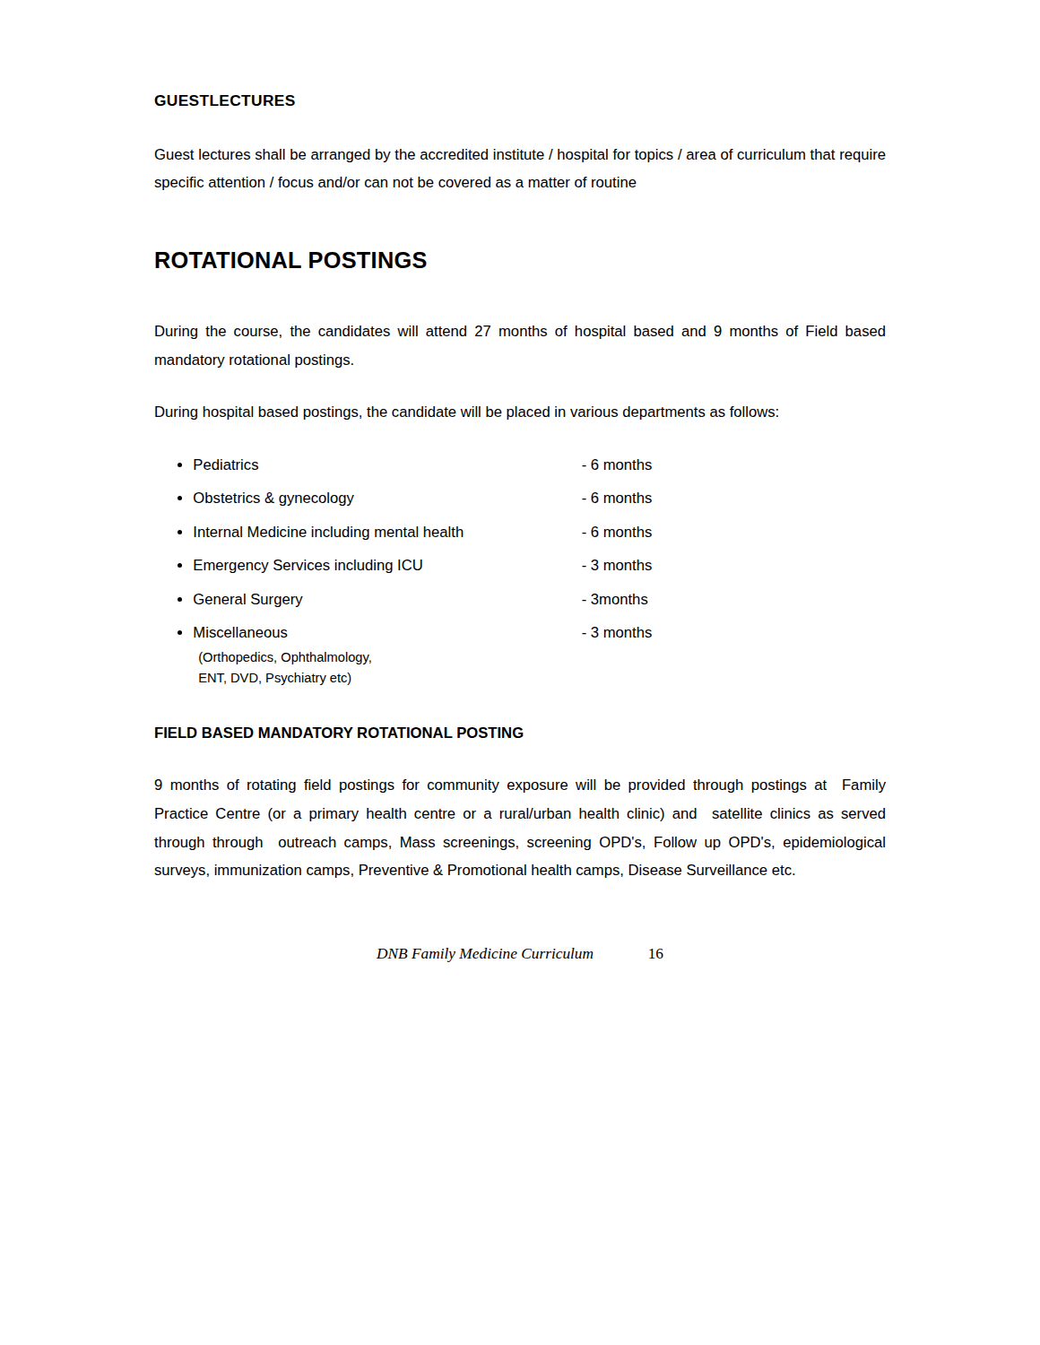GUESTLECTURES
Guest lectures shall be arranged by the accredited institute / hospital for topics / area of curriculum that require specific attention / focus and/or can not be covered as a matter of routine
ROTATIONAL POSTINGS
During the course, the candidates will attend 27 months of hospital based and 9 months of Field based mandatory rotational postings.
During hospital based postings, the candidate will be placed in various departments as follows:
Pediatrics- 6 months
Obstetrics & gynecology- 6 months
Internal Medicine including mental health- 6 months
Emergency Services including ICU- 3 months
General Surgery- 3months
Miscellaneous- 3 months (Orthopedics, Ophthalmology, ENT, DVD, Psychiatry etc)
FIELD BASED MANDATORY ROTATIONAL POSTING
9 months of rotating field postings for community exposure will be provided through postings at Family Practice Centre (or a primary health centre or a rural/urban health clinic) and satellite clinics as served through through outreach camps, Mass screenings, screening OPD's, Follow up OPD's, epidemiological surveys, immunization camps, Preventive & Promotional health camps, Disease Surveillance etc.
DNB Family Medicine Curriculum 16